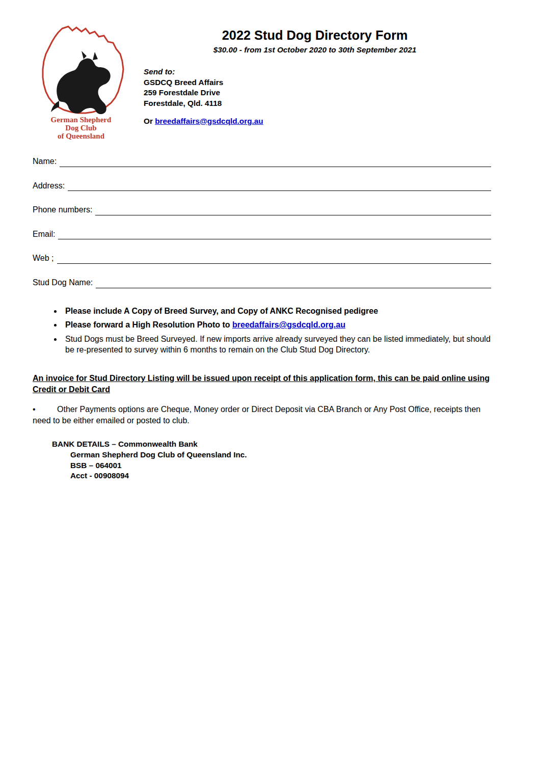German Shepherd Dog Club of Queensland
2022 Stud Dog Directory Form
$30.00 - from 1st October 2020 to 30th September 2021
Send to:
GSDCQ Breed Affairs
259 Forestdale Drive
Forestdale, Qld. 4118
Or breedaffairs@gsdcqld.org.au
Name:
Address:
Phone numbers:
Email:
Web ;
Stud Dog Name:
Please include A Copy of Breed Survey, and Copy of ANKC Recognised pedigree
Please forward a High Resolution Photo to breedaffairs@gsdcqld.org.au
Stud Dogs must be Breed Surveyed. If new imports arrive already surveyed they can be listed immediately, but should be re-presented to survey within 6 months to remain on the Club Stud Dog Directory.
An invoice for Stud Directory Listing will be issued upon receipt of this application form, this can be paid online using Credit or Debit Card
•Other Payments options are Cheque, Money order or Direct Deposit via CBA Branch or Any Post Office, receipts then need to be either emailed or posted to club.
BANK DETAILS – Commonwealth Bank
German Shepherd Dog Club of Queensland Inc.
BSB – 064001
Acct - 00908094